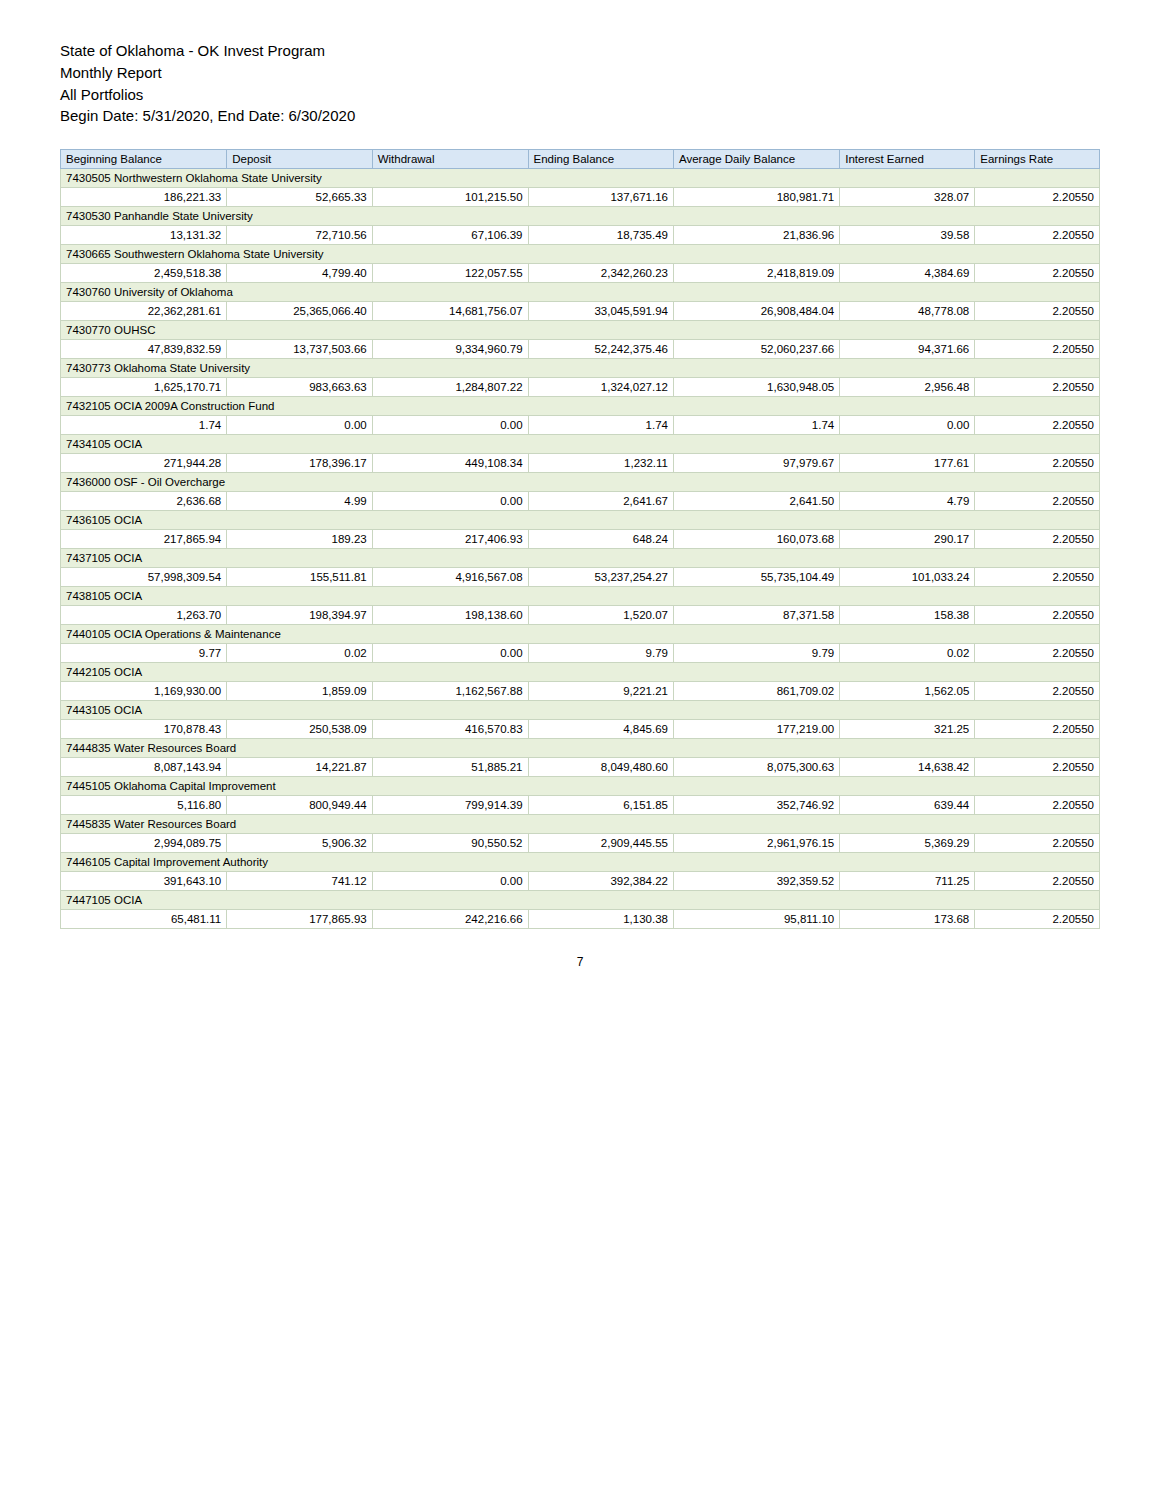State of Oklahoma - OK Invest Program
Monthly Report
All Portfolios
Begin Date: 5/31/2020, End Date: 6/30/2020
| Beginning Balance | Deposit | Withdrawal | Ending Balance | Average Daily Balance | Interest Earned | Earnings Rate |
| --- | --- | --- | --- | --- | --- | --- |
| 7430505 Northwestern Oklahoma State University |
| 186,221.33 | 52,665.33 | 101,215.50 | 137,671.16 | 180,981.71 | 328.07 | 2.20550 |
| 7430530 Panhandle State University |
| 13,131.32 | 72,710.56 | 67,106.39 | 18,735.49 | 21,836.96 | 39.58 | 2.20550 |
| 7430665 Southwestern Oklahoma State University |
| 2,459,518.38 | 4,799.40 | 122,057.55 | 2,342,260.23 | 2,418,819.09 | 4,384.69 | 2.20550 |
| 7430760 University of Oklahoma |
| 22,362,281.61 | 25,365,066.40 | 14,681,756.07 | 33,045,591.94 | 26,908,484.04 | 48,778.08 | 2.20550 |
| 7430770 OUHSC |
| 47,839,832.59 | 13,737,503.66 | 9,334,960.79 | 52,242,375.46 | 52,060,237.66 | 94,371.66 | 2.20550 |
| 7430773 Oklahoma State University |
| 1,625,170.71 | 983,663.63 | 1,284,807.22 | 1,324,027.12 | 1,630,948.05 | 2,956.48 | 2.20550 |
| 7432105 OCIA 2009A Construction Fund |
| 1.74 | 0.00 | 0.00 | 1.74 | 1.74 | 0.00 | 2.20550 |
| 7434105 OCIA |
| 271,944.28 | 178,396.17 | 449,108.34 | 1,232.11 | 97,979.67 | 177.61 | 2.20550 |
| 7436000 OSF - Oil Overcharge |
| 2,636.68 | 4.99 | 0.00 | 2,641.67 | 2,641.50 | 4.79 | 2.20550 |
| 7436105 OCIA |
| 217,865.94 | 189.23 | 217,406.93 | 648.24 | 160,073.68 | 290.17 | 2.20550 |
| 7437105 OCIA |
| 57,998,309.54 | 155,511.81 | 4,916,567.08 | 53,237,254.27 | 55,735,104.49 | 101,033.24 | 2.20550 |
| 7438105 OCIA |
| 1,263.70 | 198,394.97 | 198,138.60 | 1,520.07 | 87,371.58 | 158.38 | 2.20550 |
| 7440105 OCIA Operations & Maintenance |
| 9.77 | 0.02 | 0.00 | 9.79 | 9.79 | 0.02 | 2.20550 |
| 7442105 OCIA |
| 1,169,930.00 | 1,859.09 | 1,162,567.88 | 9,221.21 | 861,709.02 | 1,562.05 | 2.20550 |
| 7443105 OCIA |
| 170,878.43 | 250,538.09 | 416,570.83 | 4,845.69 | 177,219.00 | 321.25 | 2.20550 |
| 7444835 Water Resources Board |
| 8,087,143.94 | 14,221.87 | 51,885.21 | 8,049,480.60 | 8,075,300.63 | 14,638.42 | 2.20550 |
| 7445105 Oklahoma Capital Improvement |
| 5,116.80 | 800,949.44 | 799,914.39 | 6,151.85 | 352,746.92 | 639.44 | 2.20550 |
| 7445835 Water Resources Board |
| 2,994,089.75 | 5,906.32 | 90,550.52 | 2,909,445.55 | 2,961,976.15 | 5,369.29 | 2.20550 |
| 7446105 Capital Improvement Authority |
| 391,643.10 | 741.12 | 0.00 | 392,384.22 | 392,359.52 | 711.25 | 2.20550 |
| 7447105 OCIA |
| 65,481.11 | 177,865.93 | 242,216.66 | 1,130.38 | 95,811.10 | 173.68 | 2.20550 |
7